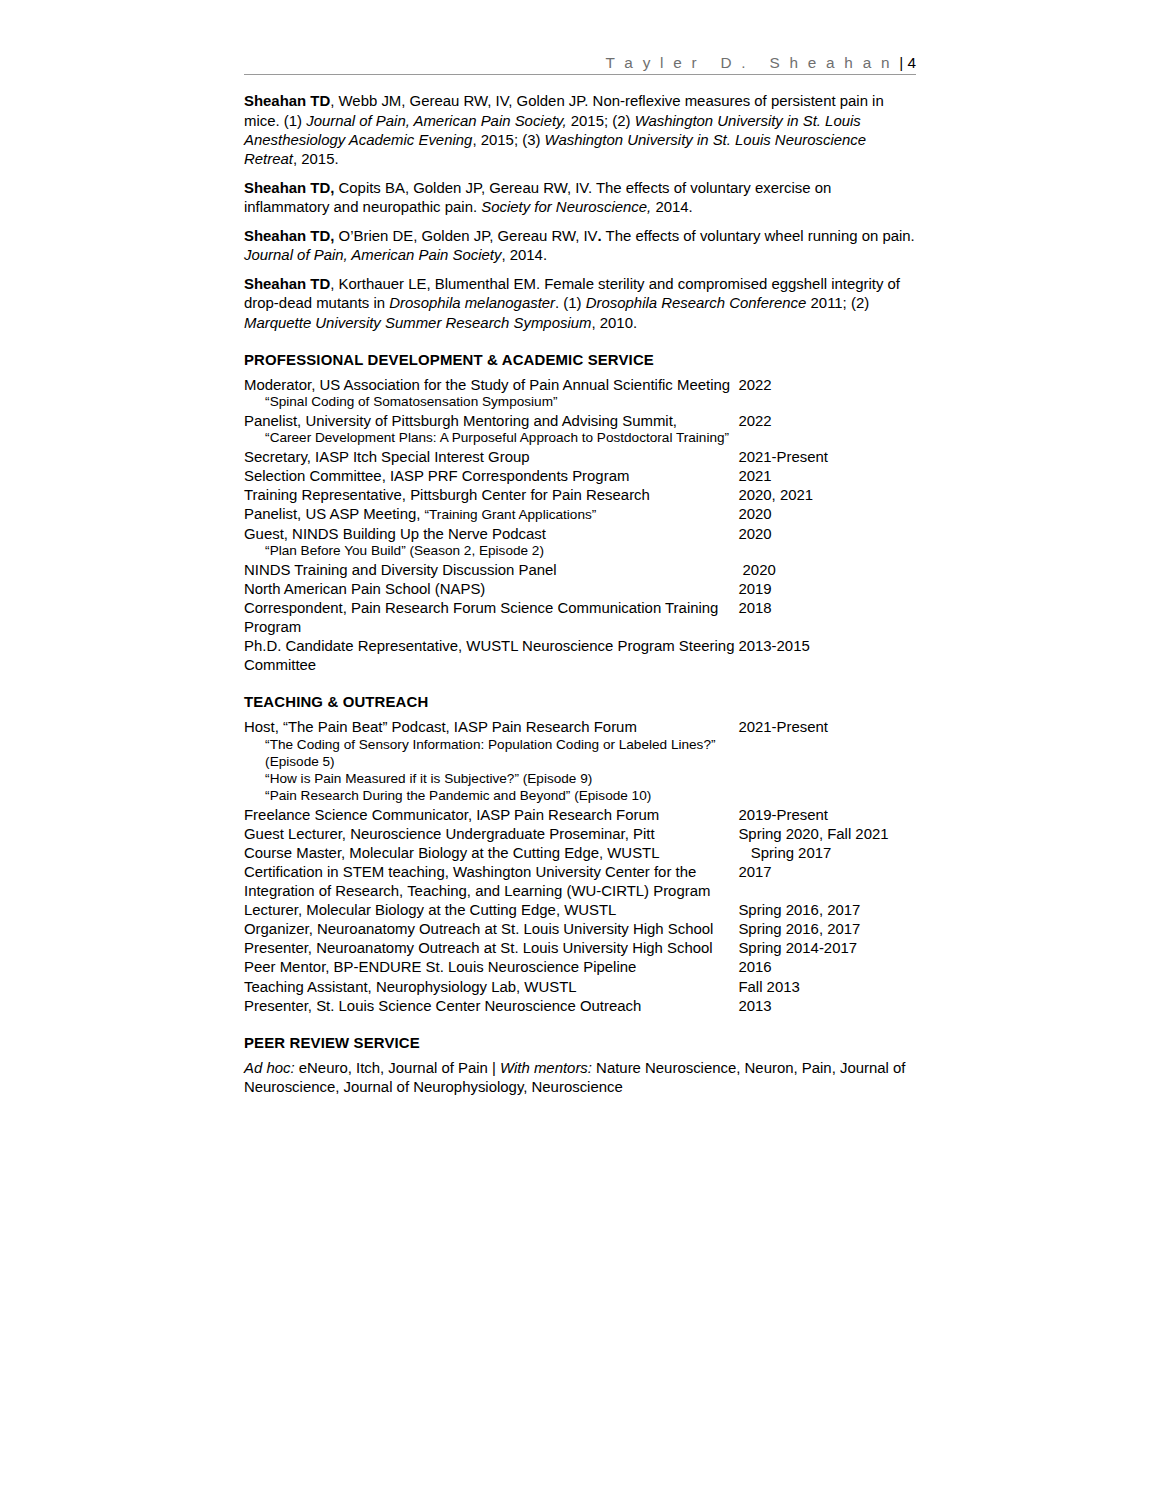T a y l e r D . S h e a h a n | 4
Sheahan TD, Webb JM, Gereau RW, IV, Golden JP. Non-reflexive measures of persistent pain in mice. (1) Journal of Pain, American Pain Society, 2015; (2) Washington University in St. Louis Anesthesiology Academic Evening, 2015; (3) Washington University in St. Louis Neuroscience Retreat, 2015.
Sheahan TD, Copits BA, Golden JP, Gereau RW, IV. The effects of voluntary exercise on inflammatory and neuropathic pain. Society for Neuroscience, 2014.
Sheahan TD, O’Brien DE, Golden JP, Gereau RW, IV. The effects of voluntary wheel running on pain. Journal of Pain, American Pain Society, 2014.
Sheahan TD, Korthauer LE, Blumenthal EM. Female sterility and compromised eggshell integrity of drop-dead mutants in Drosophila melanogaster. (1) Drosophila Research Conference 2011; (2) Marquette University Summer Research Symposium, 2010.
PROFESSIONAL DEVELOPMENT & ACADEMIC SERVICE
| Moderator, US Association for the Study of Pain Annual Scientific Meeting “Spinal Coding of Somatosensation Symposium” | 2022 |
| Panelist, University of Pittsburgh Mentoring and Advising Summit, “Career Development Plans: A Purposeful Approach to Postdoctoral Training” | 2022 |
| Secretary, IASP Itch Special Interest Group | 2021-Present |
| Selection Committee, IASP PRF Correspondents Program | 2021 |
| Training Representative, Pittsburgh Center for Pain Research | 2020, 2021 |
| Panelist, US ASP Meeting, “Training Grant Applications” | 2020 |
| Guest, NINDS Building Up the Nerve Podcast “Plan Before You Build” (Season 2, Episode 2) | 2020 |
| NINDS Training and Diversity Discussion Panel | 2020 |
| North American Pain School (NAPS) | 2019 |
| Correspondent, Pain Research Forum Science Communication Training Program | 2018 |
| Ph.D. Candidate Representative, WUSTL Neuroscience Program Steering Committee | 2013-2015 |
TEACHING & OUTREACH
| Host, “The Pain Beat” Podcast, IASP Pain Research Forum “The Coding of Sensory Information: Population Coding or Labeled Lines?” (Episode 5) “How is Pain Measured if it is Subjective?” (Episode 9) “Pain Research During the Pandemic and Beyond” (Episode 10) | 2021-Present |
| Freelance Science Communicator, IASP Pain Research Forum | 2019-Present |
| Guest Lecturer, Neuroscience Undergraduate Proseminar, Pitt | Spring 2020, Fall 2021 |
| Course Master, Molecular Biology at the Cutting Edge, WUSTL | Spring 2017 |
| Certification in STEM teaching, Washington University Center for the Integration of Research, Teaching, and Learning (WU-CIRTL) Program | 2017 |
| Lecturer, Molecular Biology at the Cutting Edge, WUSTL | Spring 2016, 2017 |
| Organizer, Neuroanatomy Outreach at St. Louis University High School | Spring 2016, 2017 |
| Presenter, Neuroanatomy Outreach at St. Louis University High School | Spring 2014-2017 |
| Peer Mentor, BP-ENDURE St. Louis Neuroscience Pipeline | 2016 |
| Teaching Assistant, Neurophysiology Lab, WUSTL | Fall 2013 |
| Presenter, St. Louis Science Center Neuroscience Outreach | 2013 |
PEER REVIEW SERVICE
Ad hoc: eNeuro, Itch, Journal of Pain | With mentors: Nature Neuroscience, Neuron, Pain, Journal of Neuroscience, Journal of Neurophysiology, Neuroscience